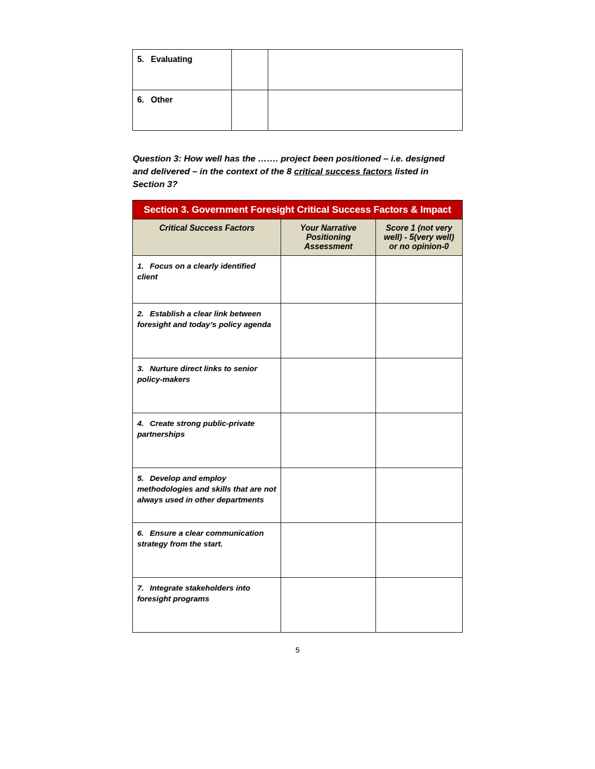| 5. Evaluating | | |
| 6. Other | | |
Question 3: How well has the ……. project been positioned – i.e. designed and delivered – in the context of the 8 critical success factors listed in Section 3?
| Section 3. Government Foresight Critical Success Factors & Impact |
| --- |
| Critical Success Factors | Your Narrative Positioning Assessment | Score 1 (not very well) - 5(very well) or no opinion-0 |
| 1. Focus on a clearly identified client | | |
| 2. Establish a clear link between foresight and today’s policy agenda | | |
| 3. Nurture direct links to senior policy-makers | | |
| 4. Create strong public-private partnerships | | |
| 5. Develop and employ methodologies and skills that are not always used in other departments | | |
| 6. Ensure a clear communication strategy from the start. | | |
| 7. Integrate stakeholders into foresight programs | | |
5